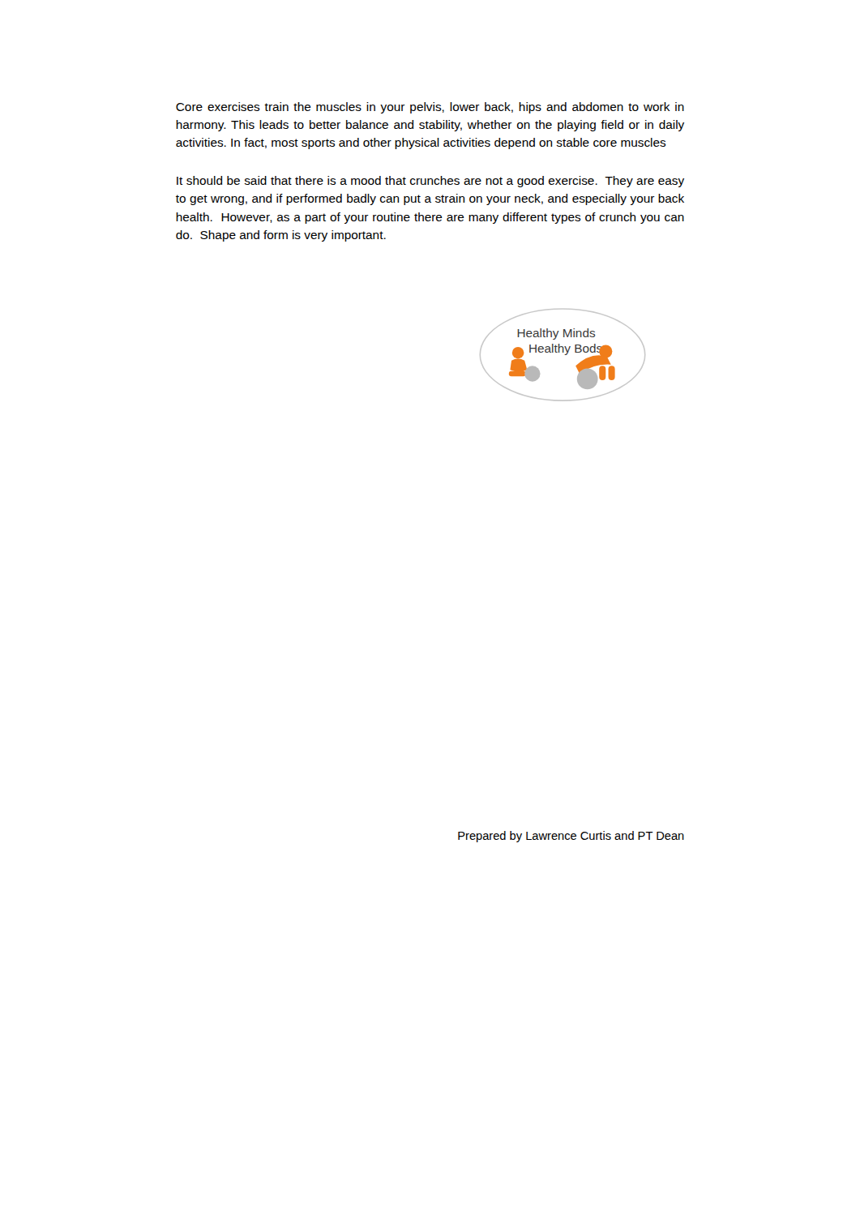Core exercises train the muscles in your pelvis, lower back, hips and abdomen to work in harmony. This leads to better balance and stability, whether on the playing field or in daily activities. In fact, most sports and other physical activities depend on stable core muscles
It should be said that there is a mood that crunches are not a good exercise. They are easy to get wrong, and if performed badly can put a strain on your neck, and especially your back health. However, as a part of your routine there are many different types of crunch you can do. Shape and form is very important.
Healthy Minds Healthy Bods
Prepared by Lawrence Curtis and PT Dean